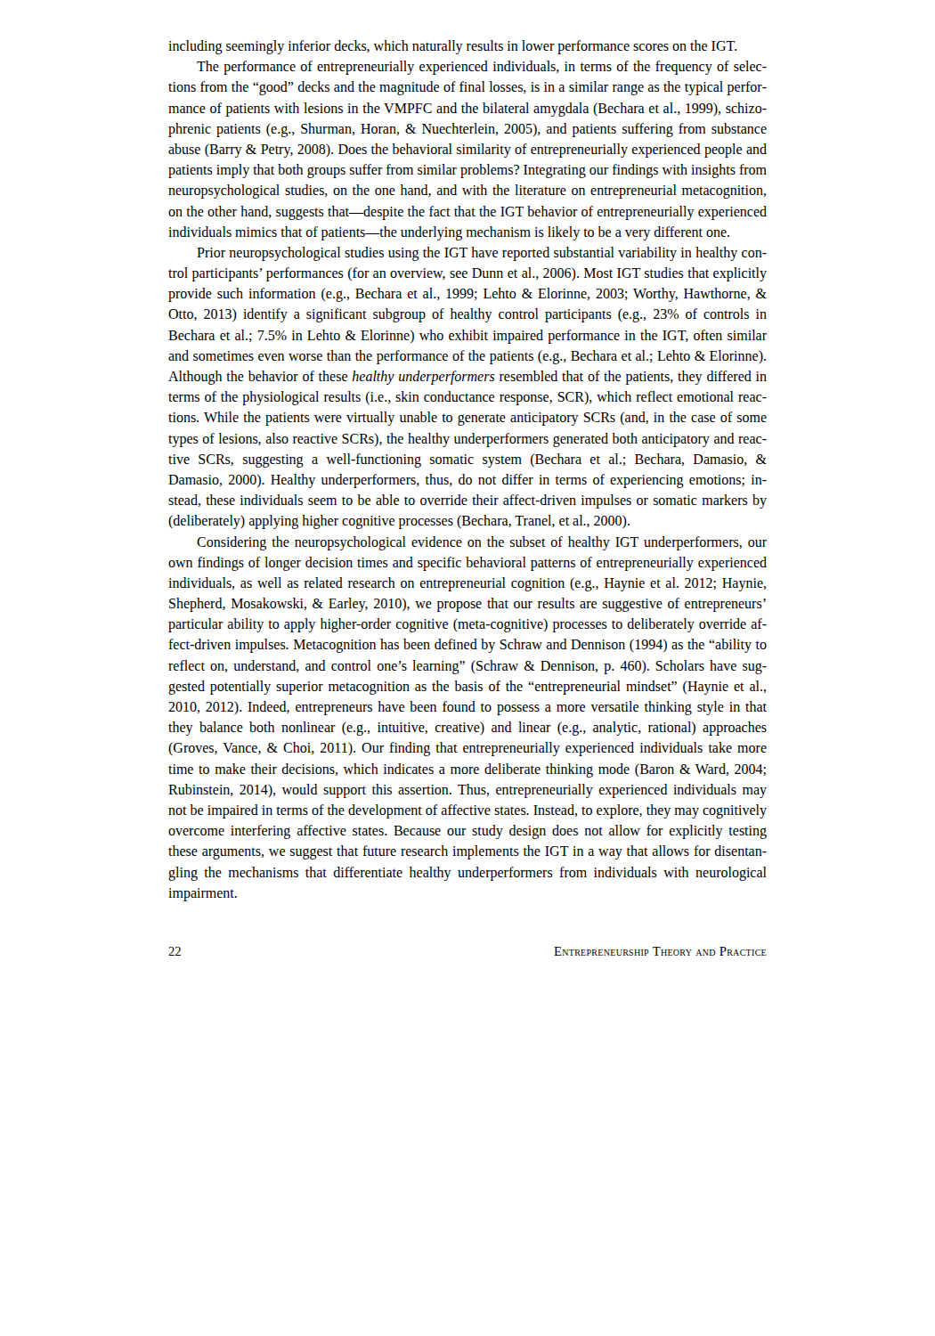including seemingly inferior decks, which naturally results in lower performance scores on the IGT.
The performance of entrepreneurially experienced individuals, in terms of the frequency of selections from the “good” decks and the magnitude of final losses, is in a similar range as the typical performance of patients with lesions in the VMPFC and the bilateral amygdala (Bechara et al., 1999), schizophrenic patients (e.g., Shurman, Horan, & Nuechterlein, 2005), and patients suffering from substance abuse (Barry & Petry, 2008). Does the behavioral similarity of entrepreneurially experienced people and patients imply that both groups suffer from similar problems? Integrating our findings with insights from neuropsychological studies, on the one hand, and with the literature on entrepreneurial metacognition, on the other hand, suggests that—despite the fact that the IGT behavior of entrepreneurially experienced individuals mimics that of patients—the underlying mechanism is likely to be a very different one.
Prior neuropsychological studies using the IGT have reported substantial variability in healthy control participants’ performances (for an overview, see Dunn et al., 2006). Most IGT studies that explicitly provide such information (e.g., Bechara et al., 1999; Lehto & Elorinne, 2003; Worthy, Hawthorne, & Otto, 2013) identify a significant subgroup of healthy control participants (e.g., 23% of controls in Bechara et al.; 7.5% in Lehto & Elorinne) who exhibit impaired performance in the IGT, often similar and sometimes even worse than the performance of the patients (e.g., Bechara et al.; Lehto & Elorinne). Although the behavior of these healthy underperformers resembled that of the patients, they differed in terms of the physiological results (i.e., skin conductance response, SCR), which reflect emotional reactions. While the patients were virtually unable to generate anticipatory SCRs (and, in the case of some types of lesions, also reactive SCRs), the healthy underperformers generated both anticipatory and reactive SCRs, suggesting a well-functioning somatic system (Bechara et al.; Bechara, Damasio, & Damasio, 2000). Healthy underperformers, thus, do not differ in terms of experiencing emotions; instead, these individuals seem to be able to override their affect-driven impulses or somatic markers by (deliberately) applying higher cognitive processes (Bechara, Tranel, et al., 2000).
Considering the neuropsychological evidence on the subset of healthy IGT underperformers, our own findings of longer decision times and specific behavioral patterns of entrepreneurially experienced individuals, as well as related research on entrepreneurial cognition (e.g., Haynie et al. 2012; Haynie, Shepherd, Mosakowski, & Earley, 2010), we propose that our results are suggestive of entrepreneurs’ particular ability to apply higher-order cognitive (meta-cognitive) processes to deliberately override affect-driven impulses. Metacognition has been defined by Schraw and Dennison (1994) as the “ability to reflect on, understand, and control one’s learning” (Schraw & Dennison, p. 460). Scholars have suggested potentially superior metacognition as the basis of the “entrepreneurial mindset” (Haynie et al., 2010, 2012). Indeed, entrepreneurs have been found to possess a more versatile thinking style in that they balance both nonlinear (e.g., intuitive, creative) and linear (e.g., analytic, rational) approaches (Groves, Vance, & Choi, 2011). Our finding that entrepreneurially experienced individuals take more time to make their decisions, which indicates a more deliberate thinking mode (Baron & Ward, 2004; Rubinstein, 2014), would support this assertion. Thus, entrepreneurially experienced individuals may not be impaired in terms of the development of affective states. Instead, to explore, they may cognitively overcome interfering affective states. Because our study design does not allow for explicitly testing these arguments, we suggest that future research implements the IGT in a way that allows for disentangling the mechanisms that differentiate healthy underperformers from individuals with neurological impairment.
22 Entrepreneurship Theory and Practice